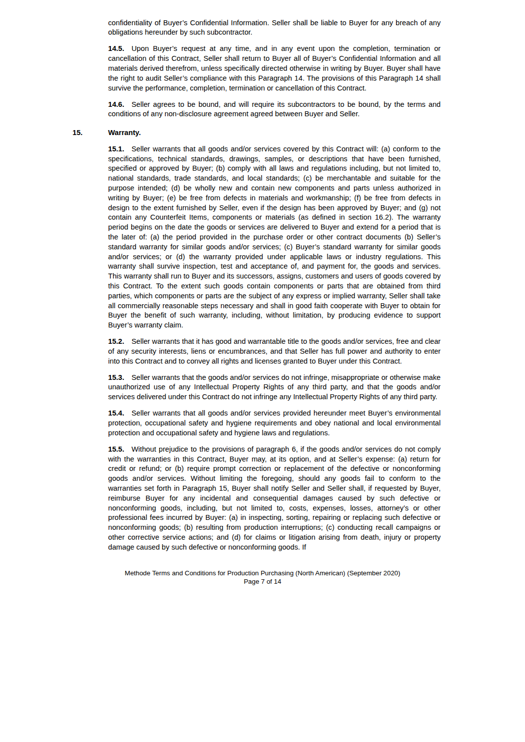confidentiality of Buyer’s Confidential Information. Seller shall be liable to Buyer for any breach of any obligations hereunder by such subcontractor.
14.5. Upon Buyer’s request at any time, and in any event upon the completion, termination or cancellation of this Contract, Seller shall return to Buyer all of Buyer’s Confidential Information and all materials derived therefrom, unless specifically directed otherwise in writing by Buyer. Buyer shall have the right to audit Seller’s compliance with this Paragraph 14. The provisions of this Paragraph 14 shall survive the performance, completion, termination or cancellation of this Contract.
14.6. Seller agrees to be bound, and will require its subcontractors to be bound, by the terms and conditions of any non-disclosure agreement agreed between Buyer and Seller.
15. Warranty.
15.1. Seller warrants that all goods and/or services covered by this Contract will: (a) conform to the specifications, technical standards, drawings, samples, or descriptions that have been furnished, specified or approved by Buyer; (b) comply with all laws and regulations including, but not limited to, national standards, trade standards, and local standards; (c) be merchantable and suitable for the purpose intended; (d) be wholly new and contain new components and parts unless authorized in writing by Buyer; (e) be free from defects in materials and workmanship; (f) be free from defects in design to the extent furnished by Seller, even if the design has been approved by Buyer; and (g) not contain any Counterfeit Items, components or materials (as defined in section 16.2). The warranty period begins on the date the goods or services are delivered to Buyer and extend for a period that is the later of: (a) the period provided in the purchase order or other contract documents (b) Seller’s standard warranty for similar goods and/or services; (c) Buyer’s standard warranty for similar goods and/or services; or (d) the warranty provided under applicable laws or industry regulations. This warranty shall survive inspection, test and acceptance of, and payment for, the goods and services. This warranty shall run to Buyer and its successors, assigns, customers and users of goods covered by this Contract. To the extent such goods contain components or parts that are obtained from third parties, which components or parts are the subject of any express or implied warranty, Seller shall take all commercially reasonable steps necessary and shall in good faith cooperate with Buyer to obtain for Buyer the benefit of such warranty, including, without limitation, by producing evidence to support Buyer’s warranty claim.
15.2. Seller warrants that it has good and warrantable title to the goods and/or services, free and clear of any security interests, liens or encumbrances, and that Seller has full power and authority to enter into this Contract and to convey all rights and licenses granted to Buyer under this Contract.
15.3. Seller warrants that the goods and/or services do not infringe, misappropriate or otherwise make unauthorized use of any Intellectual Property Rights of any third party, and that the goods and/or services delivered under this Contract do not infringe any Intellectual Property Rights of any third party.
15.4. Seller warrants that all goods and/or services provided hereunder meet Buyer’s environmental protection, occupational safety and hygiene requirements and obey national and local environmental protection and occupational safety and hygiene laws and regulations.
15.5. Without prejudice to the provisions of paragraph 6, if the goods and/or services do not comply with the warranties in this Contract, Buyer may, at its option, and at Seller’s expense: (a) return for credit or refund; or (b) require prompt correction or replacement of the defective or nonconforming goods and/or services. Without limiting the foregoing, should any goods fail to conform to the warranties set forth in Paragraph 15, Buyer shall notify Seller and Seller shall, if requested by Buyer, reimburse Buyer for any incidental and consequential damages caused by such defective or nonconforming goods, including, but not limited to, costs, expenses, losses, attorney’s or other professional fees incurred by Buyer: (a) in inspecting, sorting, repairing or replacing such defective or nonconforming goods; (b) resulting from production interruptions; (c) conducting recall campaigns or other corrective service actions; and (d) for claims or litigation arising from death, injury or property damage caused by such defective or nonconforming goods. If
Methode Terms and Conditions for Production Purchasing (North American) (September 2020)
Page 7 of 14